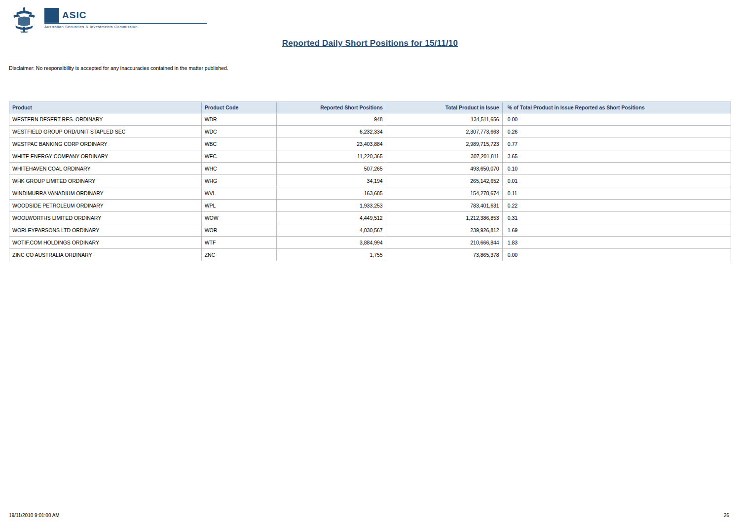ASIC
Australian Securities & Investments Commission
Reported Daily Short Positions for 15/11/10
Disclaimer: No responsibility is accepted for any inaccuracies contained in the matter published.
| Product | Product Code | Reported Short Positions | Total Product in Issue | % of Total Product in Issue Reported as Short Positions |
| --- | --- | --- | --- | --- |
| WESTERN DESERT RES. ORDINARY | WDR | 948 | 134,511,656 | 0.00 |
| WESTFIELD GROUP ORD/UNIT STAPLED SEC | WDC | 6,232,334 | 2,307,773,663 | 0.26 |
| WESTPAC BANKING CORP ORDINARY | WBC | 23,403,884 | 2,989,715,723 | 0.77 |
| WHITE ENERGY COMPANY ORDINARY | WEC | 11,220,365 | 307,201,811 | 3.65 |
| WHITEHAVEN COAL ORDINARY | WHC | 507,265 | 493,650,070 | 0.10 |
| WHK GROUP LIMITED ORDINARY | WHG | 34,194 | 265,142,652 | 0.01 |
| WINDIMURRA VANADIUM ORDINARY | WVL | 163,685 | 154,278,674 | 0.11 |
| WOODSIDE PETROLEUM ORDINARY | WPL | 1,933,253 | 783,401,631 | 0.22 |
| WOOLWORTHS LIMITED ORDINARY | WOW | 4,449,512 | 1,212,386,853 | 0.31 |
| WORLEYPARSONS LTD ORDINARY | WOR | 4,030,567 | 239,926,812 | 1.69 |
| WOTIF.COM HOLDINGS ORDINARY | WTF | 3,884,994 | 210,666,844 | 1.83 |
| ZINC CO AUSTRALIA ORDINARY | ZNC | 1,755 | 73,865,378 | 0.00 |
19/11/2010 9:01:00 AM
26